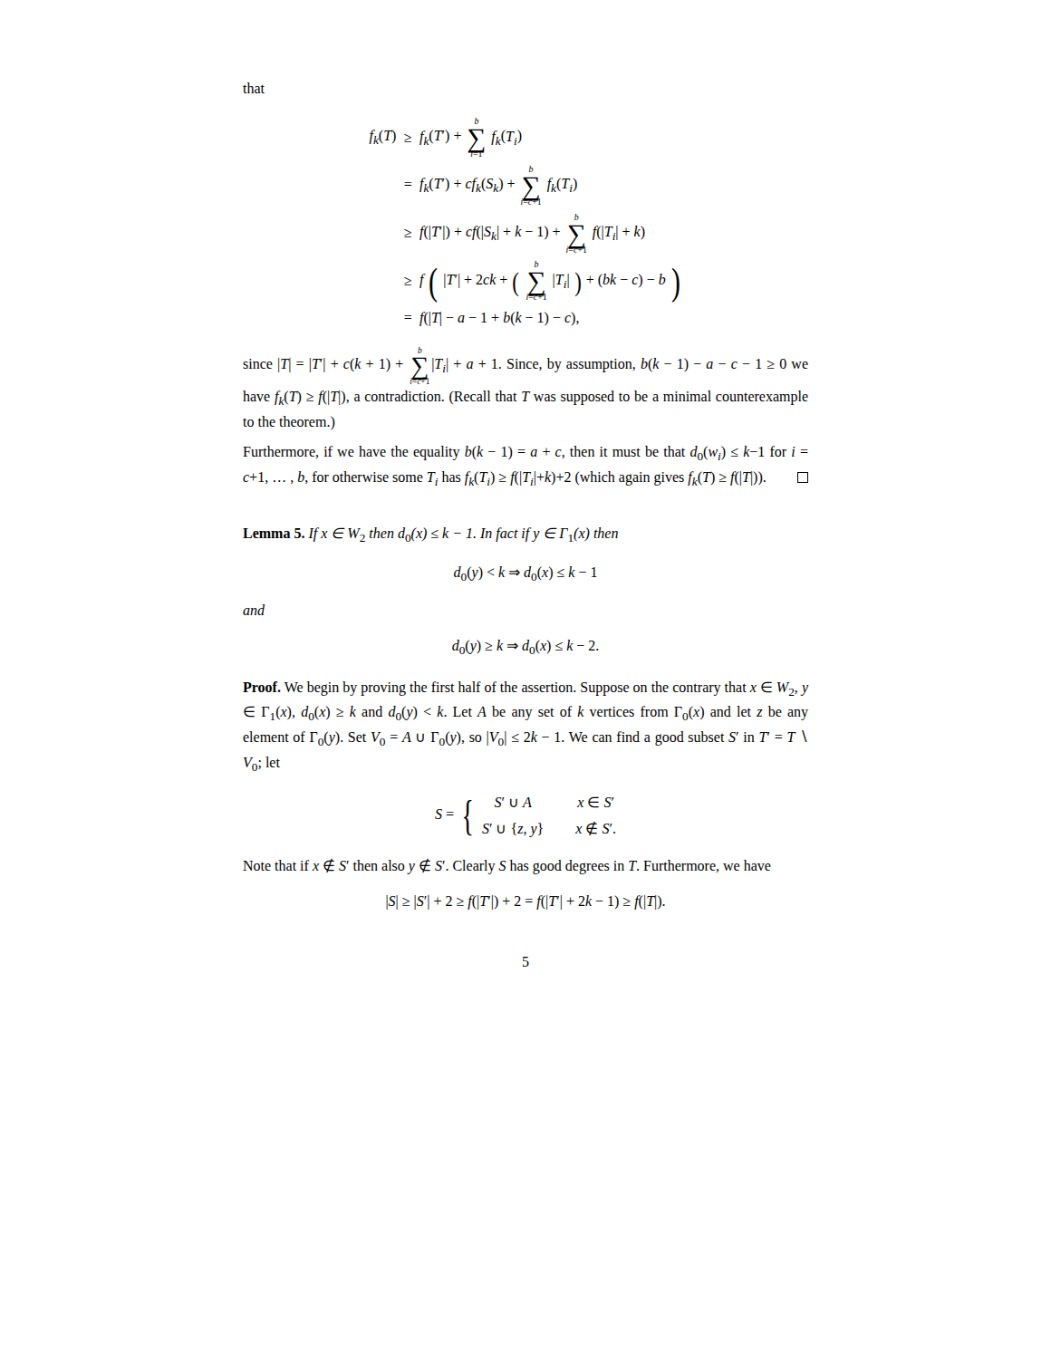that
| f k ( T ) | ≥ | f k ( T ′) + b ∑ i =1 f k ( T i ) |
| | = | f k ( T ′) + cf k ( S k ) + b ∑ i = c +1 f k ( T i ) |
| | ≥ | f ( / T ′ / ) + cf ( / S k / + k − 1) + b ∑ i = c +1 f ( / T i / + k ) |
| | ≥ | f ( / T ′ / + 2 ck + ( b ∑ i = c +1 / T i / ) + ( bk − c ) − b ) |
| | = | f ( / T / − a − 1 + b ( k − 1) − c ), |
since |T| = |T′| + c(k + 1) + b∑i=c+1|Ti| + a + 1. Since, by assumption, b(k − 1) − a − c − 1 ≥ 0 we have fk(T) ≥ f(|T|), a contradiction. (Recall that T was supposed to be a minimal counterexample to the theorem.)
Furthermore, if we have the equality b(k − 1) = a + c, then it must be that d0(wi) ≤ k−1 for i = c+1, … , b, for otherwise some Ti has fk(Ti) ≥ f(|Ti|+k)+2 (which again gives fk(T) ≥ f(|T|)).
Lemma 5. If x ∈ W2 then d0(x) ≤ k − 1. In fact if y ∈ Γ1(x) then
d0(y) < k ⇒ d0(x) ≤ k − 1
and
d0(y) ≥ k ⇒ d0(x) ≤ k − 2.
Proof. We begin by proving the first half of the assertion. Suppose on the contrary that x ∈ W2, y ∈ Γ1(x), d0(x) ≥ k and d0(y) < k. Let A be any set of k vertices from Γ0(x) and let z be any element of Γ0(y). Set V0 = A ∪ Γ0(y), so |V0| ≤ 2k − 1. We can find a good subset S′ in T′ = T ∖ V0; let
S = {
| S ′ ∪ A | x ∈ S ′ |
| S ′ ∪ { z , y } | x ∉ S ′. |
Note that if x ∉ S′ then also y ∉ S′. Clearly S has good degrees in T. Furthermore, we have
|S| ≥ |S′| + 2 ≥ f(|T′|) + 2 = f(|T′| + 2k − 1) ≥ f(|T|).
5